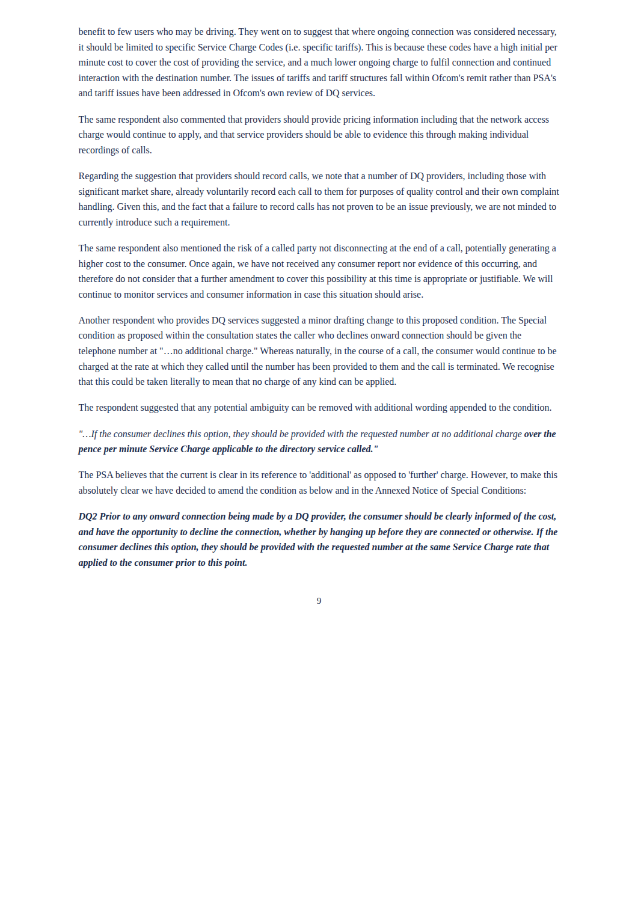benefit to few users who may be driving. They went on to suggest that where ongoing connection was considered necessary, it should be limited to specific Service Charge Codes (i.e. specific tariffs). This is because these codes have a high initial per minute cost to cover the cost of providing the service, and a much lower ongoing charge to fulfil connection and continued interaction with the destination number. The issues of tariffs and tariff structures fall within Ofcom's remit rather than PSA's and tariff issues have been addressed in Ofcom's own review of DQ services.
The same respondent also commented that providers should provide pricing information including that the network access charge would continue to apply, and that service providers should be able to evidence this through making individual recordings of calls.
Regarding the suggestion that providers should record calls, we note that a number of DQ providers, including those with significant market share, already voluntarily record each call to them for purposes of quality control and their own complaint handling. Given this, and the fact that a failure to record calls has not proven to be an issue previously, we are not minded to currently introduce such a requirement.
The same respondent also mentioned the risk of a called party not disconnecting at the end of a call, potentially generating a higher cost to the consumer. Once again, we have not received any consumer report nor evidence of this occurring, and therefore do not consider that a further amendment to cover this possibility at this time is appropriate or justifiable. We will continue to monitor services and consumer information in case this situation should arise.
Another respondent who provides DQ services suggested a minor drafting change to this proposed condition. The Special condition as proposed within the consultation states the caller who declines onward connection should be given the telephone number at "…no additional charge." Whereas naturally, in the course of a call, the consumer would continue to be charged at the rate at which they called until the number has been provided to them and the call is terminated. We recognise that this could be taken literally to mean that no charge of any kind can be applied.
The respondent suggested that any potential ambiguity can be removed with additional wording appended to the condition.
"…If the consumer declines this option, they should be provided with the requested number at no additional charge over the pence per minute Service Charge applicable to the directory service called."
The PSA believes that the current is clear in its reference to 'additional' as opposed to 'further' charge. However, to make this absolutely clear we have decided to amend the condition as below and in the Annexed Notice of Special Conditions:
DQ2 Prior to any onward connection being made by a DQ provider, the consumer should be clearly informed of the cost, and have the opportunity to decline the connection, whether by hanging up before they are connected or otherwise. If the consumer declines this option, they should be provided with the requested number at the same Service Charge rate that applied to the consumer prior to this point.
9